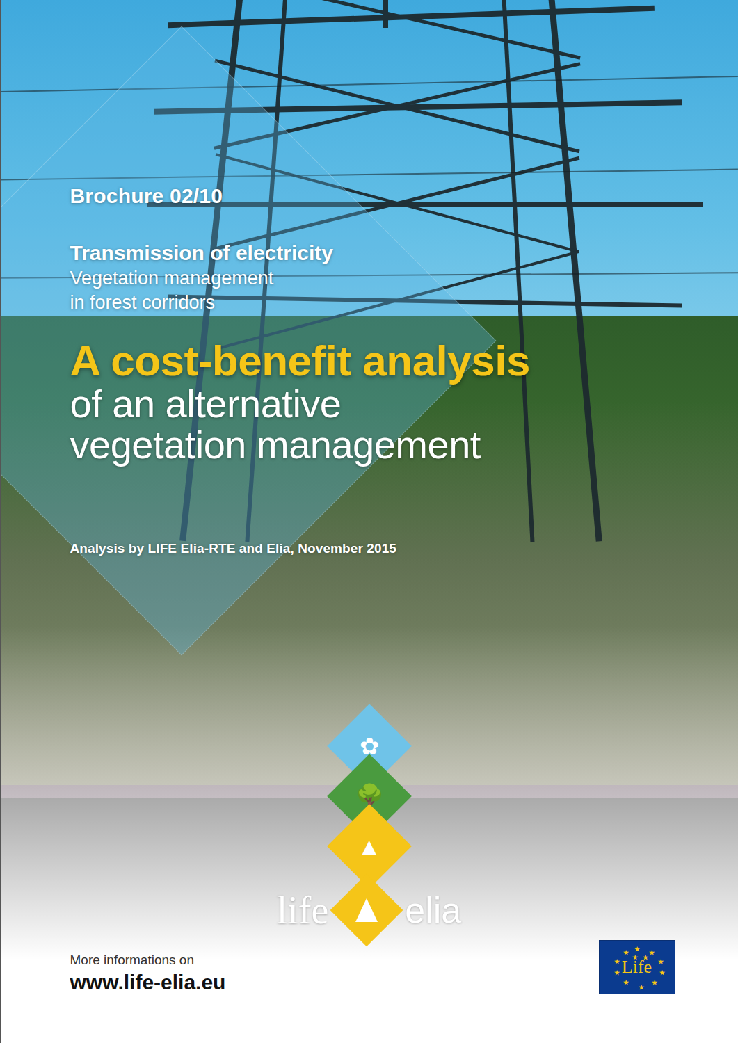Brochure 02/10
Transmission of electricity
Vegetation management
in forest corridors
A cost-benefit analysis of an alternative vegetation management
Analysis by LIFE Elia-RTE and Elia, November 2015
✿
🌳
▲
life elia
More informations on
www.life-elia.eu
★★★★ ★★★★ ★★★★ Life